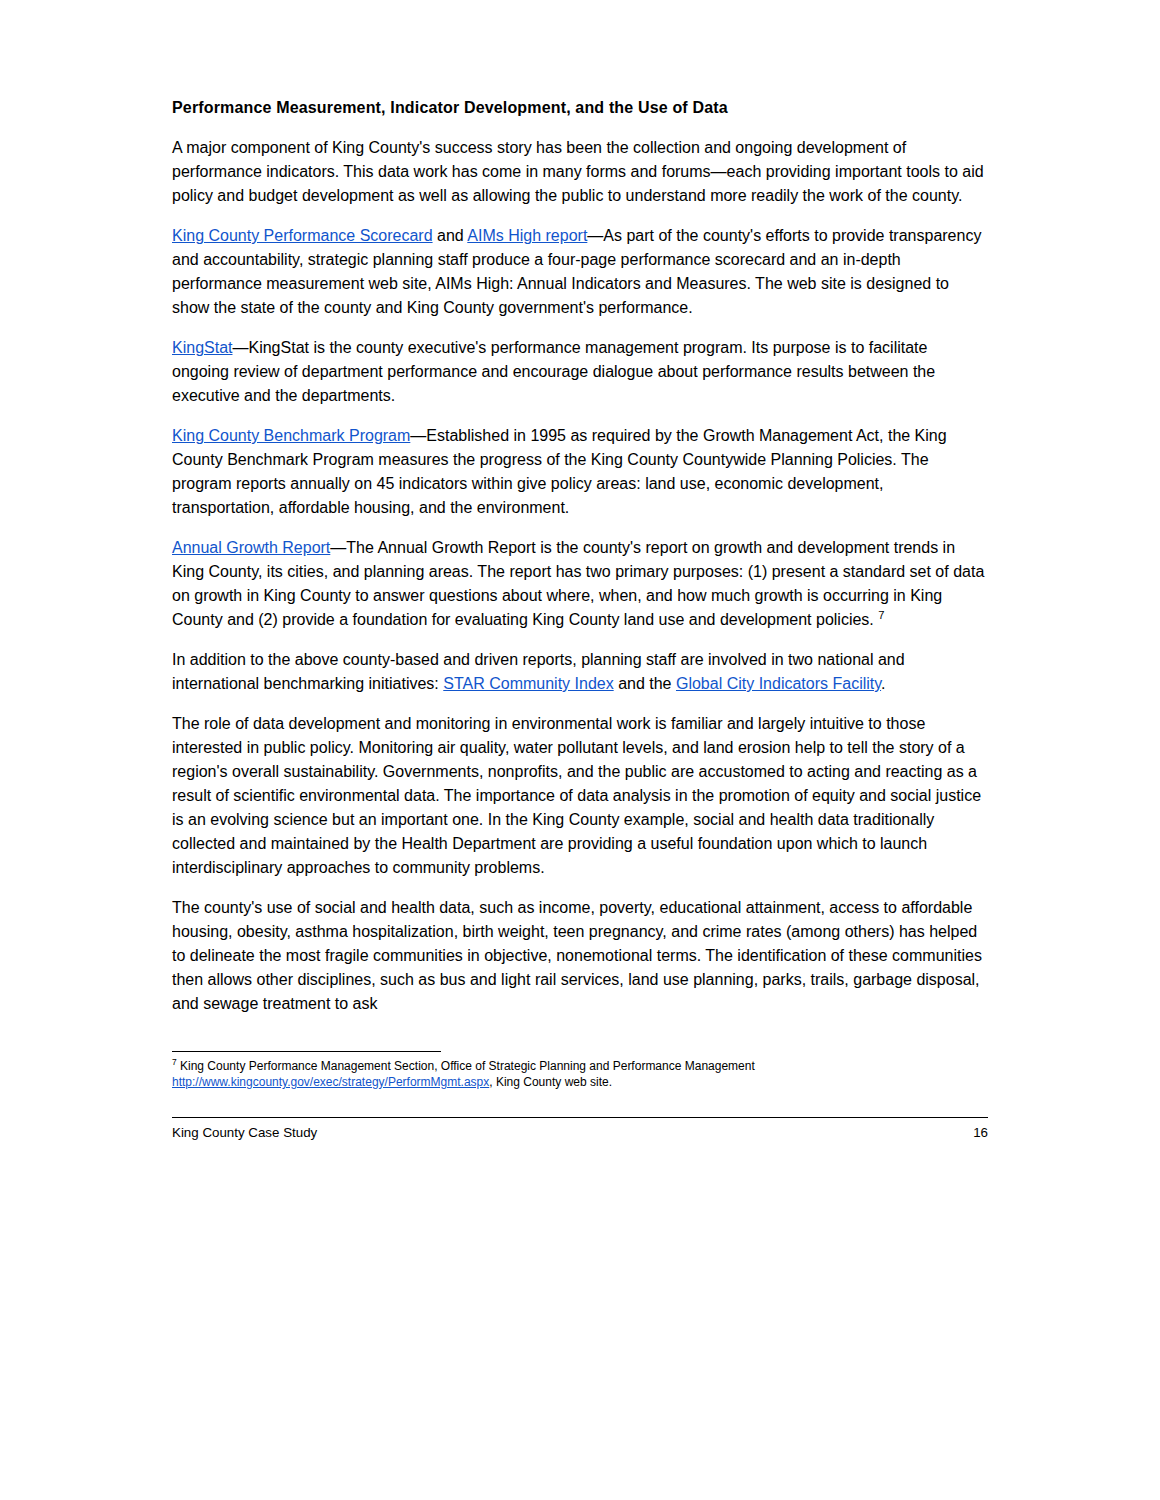Performance Measurement, Indicator Development, and the Use of Data
A major component of King County's success story has been the collection and ongoing development of performance indicators. This data work has come in many forms and forums—each providing important tools to aid policy and budget development as well as allowing the public to understand more readily the work of the county.
King County Performance Scorecard and AIMs High report—As part of the county's efforts to provide transparency and accountability, strategic planning staff produce a four-page performance scorecard and an in-depth performance measurement web site, AIMs High: Annual Indicators and Measures. The web site is designed to show the state of the county and King County government's performance.
KingStat—KingStat is the county executive's performance management program. Its purpose is to facilitate ongoing review of department performance and encourage dialogue about performance results between the executive and the departments.
King County Benchmark Program—Established in 1995 as required by the Growth Management Act, the King County Benchmark Program measures the progress of the King County Countywide Planning Policies. The program reports annually on 45 indicators within give policy areas: land use, economic development, transportation, affordable housing, and the environment.
Annual Growth Report—The Annual Growth Report is the county's report on growth and development trends in King County, its cities, and planning areas. The report has two primary purposes: (1) present a standard set of data on growth in King County to answer questions about where, when, and how much growth is occurring in King County and (2) provide a foundation for evaluating King County land use and development policies. 7
In addition to the above county-based and driven reports, planning staff are involved in two national and international benchmarking initiatives: STAR Community Index and the Global City Indicators Facility.
The role of data development and monitoring in environmental work is familiar and largely intuitive to those interested in public policy. Monitoring air quality, water pollutant levels, and land erosion help to tell the story of a region's overall sustainability. Governments, nonprofits, and the public are accustomed to acting and reacting as a result of scientific environmental data. The importance of data analysis in the promotion of equity and social justice is an evolving science but an important one. In the King County example, social and health data traditionally collected and maintained by the Health Department are providing a useful foundation upon which to launch interdisciplinary approaches to community problems.
The county's use of social and health data, such as income, poverty, educational attainment, access to affordable housing, obesity, asthma hospitalization, birth weight, teen pregnancy, and crime rates (among others) has helped to delineate the most fragile communities in objective, nonemotional terms. The identification of these communities then allows other disciplines, such as bus and light rail services, land use planning, parks, trails, garbage disposal, and sewage treatment to ask
7 King County Performance Management Section, Office of Strategic Planning and Performance Management http://www.kingcounty.gov/exec/strategy/PerformMgmt.aspx, King County web site.
King County Case Study 16